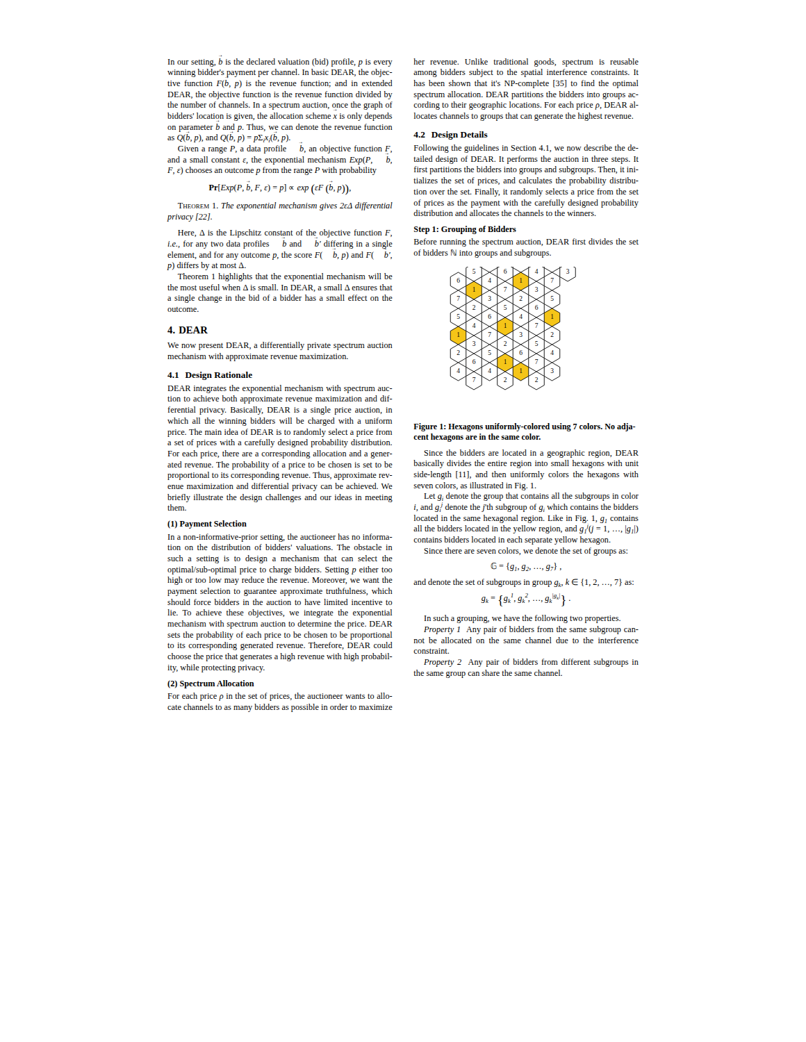In our setting, b is the declared valuation (bid) profile, p is every winning bidder's payment per channel. In basic DEAR, the objective function F(b, p) is the revenue function; and in extended DEAR, the objective function is the revenue function divided by the number of channels. In a spectrum auction, once the graph of bidders' location is given, the allocation scheme x is only depends on parameter b and p. Thus, we can denote the revenue function as Q(b, p), and Q(b, p) = p Σixi(b, p).
Given a range P, a data profile b, an objective function F, and a small constant ε, the exponential mechanism Exp(P, b, F, ε) chooses an outcome p from the range P with probability
Pr[Exp(P, b, F, ε) = p] ∝ exp (εF (b, p)),
Theorem 1. The exponential mechanism gives 2ε Δ differential privacy [22].
Here, Δ is the Lipschitz constant of the objective function F, i.e., for any two data profiles b and b′ differing in a single element, and for any outcome p, the score F(b, p) and F(b′, p) differs by at most Δ.
Theorem 1 highlights that the exponential mechanism will be the most useful when Δ is small. In DEAR, a small Δ ensures that a single change in the bid of a bidder has a small effect on the outcome.
4. DEAR
We now present DEAR, a differentially private spectrum auction mechanism with approximate revenue maximization.
4.1 Design Rationale
DEAR integrates the exponential mechanism with spectrum auction to achieve both approximate revenue maximization and differential privacy. Basically, DEAR is a single price auction, in which all the winning bidders will be charged with a uniform price. The main idea of DEAR is to randomly select a price from a set of prices with a carefully designed probability distribution. For each price, there are a corresponding allocation and a generated revenue. The probability of a price to be chosen is set to be proportional to its corresponding revenue. Thus, approximate revenue maximization and differential privacy can be achieved. We briefly illustrate the design challenges and our ideas in meeting them.
(1) Payment Selection
In a non-informative-prior setting, the auctioneer has no information on the distribution of bidders' valuations. The obstacle in such a setting is to design a mechanism that can select the optimal/sub-optimal price to charge bidders. Setting p either too high or too low may reduce the revenue. Moreover, we want the payment selection to guarantee approximate truthfulness, which should force bidders in the auction to have limited incentive to lie. To achieve these objectives, we integrate the exponential mechanism with spectrum auction to determine the price. DEAR sets the probability of each price to be chosen to be proportional to its corresponding generated revenue. Therefore, DEAR could choose the price that generates a high revenue with high probability, while protecting privacy.
(2) Spectrum Allocation
For each price ρ in the set of prices, the auctioneer wants to allocate channels to as many bidders as possible in order to maximize her revenue. Unlike traditional goods, spectrum is reusable among bidders subject to the spatial interference constraints. It has been shown that it's NP-complete [35] to find the optimal spectrum allocation. DEAR partitions the bidders into groups according to their geographic locations. For each price ρ, DEAR allocates channels to groups that can generate the highest revenue.
4.2 Design Details
Following the guidelines in Section 4.1, we now describe the detailed design of DEAR. It performs the auction in three steps. It first partitions the bidders into groups and subgroups. Then, it initializes the set of prices, and calculates the probability distribution over the set. Finally, it randomly selects a price from the set of prices as the payment with the carefully designed probability distribution and allocates the channels to the winners.
Step 1: Grouping of Bidders
Before running the spectrum auction, DEAR first divides the set of bidders ℕ into groups and subgroups.
5 3 6 2 4 7 3 6 1 4 7 1 3 7 7 2 3 5 2 6 5 5 4 6 1 4 7 1 1 3 7 2 3 5 2 2 6 5 1 6 7 4 4 4 1 3 7 2 2
Figure 1: Hexagons uniformly-colored using 7 colors. No adjacent hexagons are in the same color.
Since the bidders are located in a geographic region, DEAR basically divides the entire region into small hexagons with unit side-length [11], and then uniformly colors the hexagons with seven colors, as illustrated in Fig. 1.
Let gi denote the group that contains all the subgroups in color i, and gij denote the j'th subgroup of gi which contains the bidders located in the same hexagonal region. Like in Fig. 1, g1 contains all the bidders located in the yellow region, and g1j(j = 1, …, |g1|) contains bidders located in each separate yellow hexagon.
Since there are seven colors, we denote the set of groups as:
𝔾 = {g1, g2, …, g7} ,
and denote the set of subgroups in group gk, k ∈ {1, 2, …, 7} as:
gk = {gk1, gk2, …, gk|gk|} .
In such a grouping, we have the following two properties.
Property 1 Any pair of bidders from the same subgroup cannot be allocated on the same channel due to the interference constraint.
Property 2 Any pair of bidders from different subgroups in the same group can share the same channel.